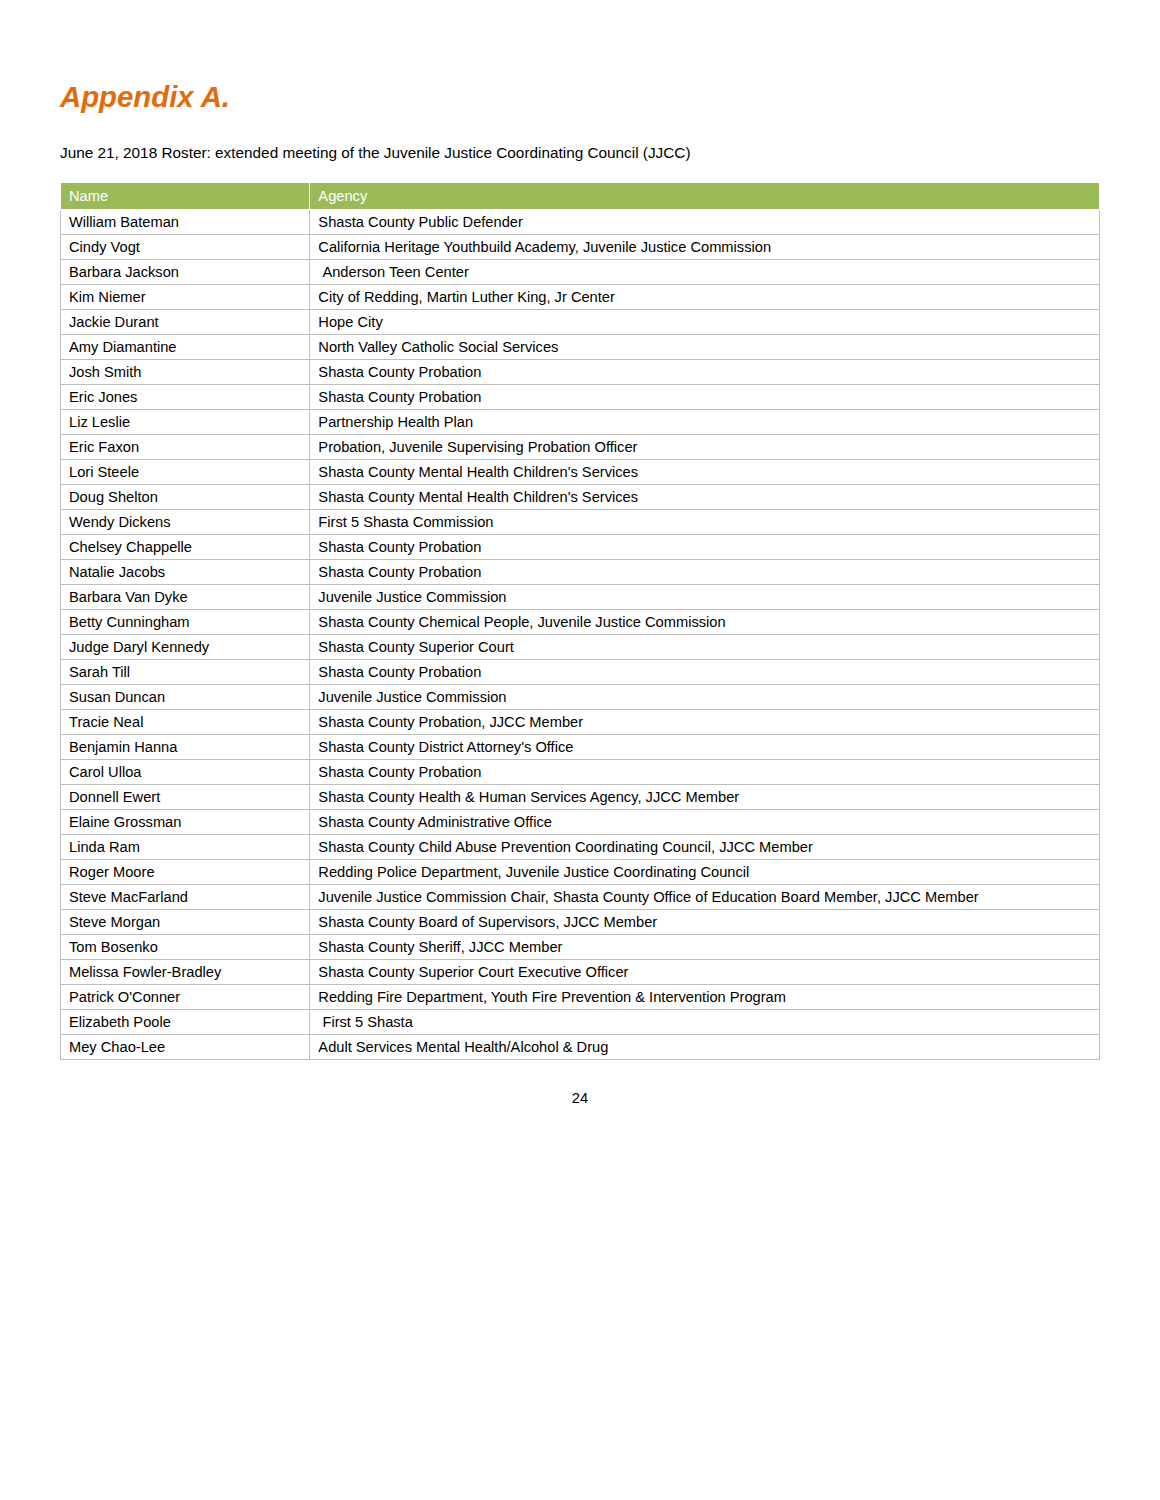Appendix A.
June 21, 2018 Roster: extended meeting of the Juvenile Justice Coordinating Council (JJCC)
| Name | Agency |
| --- | --- |
| William Bateman | Shasta County Public Defender |
| Cindy Vogt | California Heritage Youthbuild Academy, Juvenile Justice Commission |
| Barbara Jackson | Anderson Teen Center |
| Kim Niemer | City of Redding, Martin Luther King, Jr Center |
| Jackie Durant | Hope City |
| Amy Diamantine | North Valley Catholic Social Services |
| Josh Smith | Shasta County Probation |
| Eric Jones | Shasta County Probation |
| Liz Leslie | Partnership Health Plan |
| Eric Faxon | Probation, Juvenile Supervising Probation Officer |
| Lori Steele | Shasta County Mental Health Children's Services |
| Doug Shelton | Shasta County Mental Health Children's Services |
| Wendy Dickens | First 5 Shasta Commission |
| Chelsey Chappelle | Shasta County Probation |
| Natalie Jacobs | Shasta County Probation |
| Barbara Van Dyke | Juvenile Justice Commission |
| Betty Cunningham | Shasta County Chemical People, Juvenile Justice Commission |
| Judge Daryl Kennedy | Shasta County Superior Court |
| Sarah Till | Shasta County Probation |
| Susan Duncan | Juvenile Justice Commission |
| Tracie Neal | Shasta County Probation, JJCC Member |
| Benjamin Hanna | Shasta County District Attorney's Office |
| Carol Ulloa | Shasta County Probation |
| Donnell Ewert | Shasta County Health & Human Services Agency, JJCC Member |
| Elaine Grossman | Shasta County Administrative Office |
| Linda Ram | Shasta County Child Abuse Prevention Coordinating Council, JJCC Member |
| Roger Moore | Redding Police Department, Juvenile Justice Coordinating Council |
| Steve MacFarland | Juvenile Justice Commission Chair, Shasta County Office of Education Board Member, JJCC Member |
| Steve Morgan | Shasta County Board of Supervisors, JJCC Member |
| Tom Bosenko | Shasta County Sheriff, JJCC Member |
| Melissa Fowler-Bradley | Shasta County Superior Court Executive Officer |
| Patrick O'Conner | Redding Fire Department, Youth Fire Prevention & Intervention Program |
| Elizabeth Poole | First 5 Shasta |
| Mey Chao-Lee | Adult Services Mental Health/Alcohol & Drug |
24